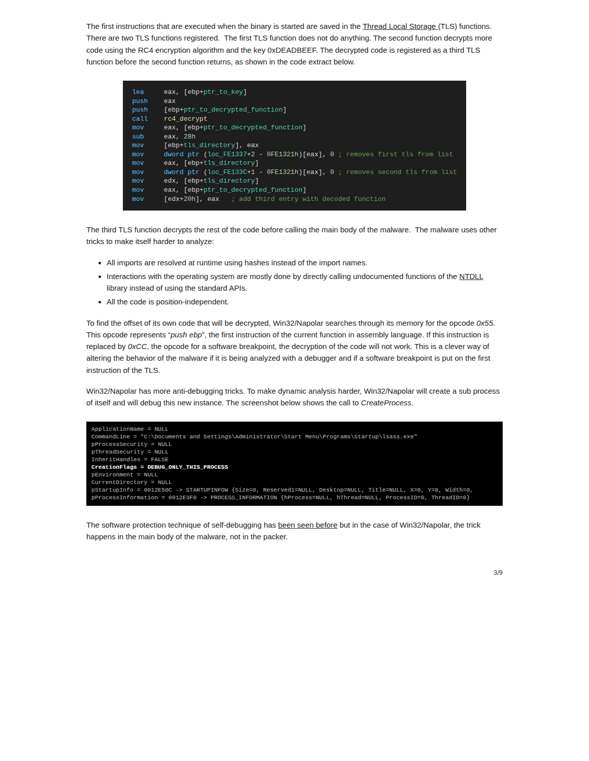The first instructions that are executed when the binary is started are saved in the Thread Local Storage (TLS) functions. There are two TLS functions registered. The first TLS function does not do anything. The second function decrypts more code using the RC4 encryption algorithm and the key 0xDEADBEEF. The decrypted code is registered as a third TLS function before the second function returns, as shown in the code extract below.
lea eax, [ebp+ptr_to_key] push eax push [ebp+ptr_to_decrypted_function] call rc4_decrypt mov eax, [ebp+ptr_to_decrypted_function] sub eax, 28h mov [ebp+tls_directory], eax mov dword ptr (loc_FE1337+2 - 0FE1321h)[eax], 0 ; removes first tls from list mov eax, [ebp+tls_directory] mov dword ptr (loc_FE133C+1 - 0FE1321h)[eax], 0 ; removes second tls from list mov edx, [ebp+tls_directory] mov eax, [ebp+ptr_to_decrypted_function] mov [edx+20h], eax ; add third entry with decoded function
The third TLS function decrypts the rest of the code before calling the main body of the malware. The malware uses other tricks to make itself harder to analyze:
All imports are resolved at runtime using hashes instead of the import names.
Interactions with the operating system are mostly done by directly calling undocumented functions of the NTDLL library instead of using the standard APIs.
All the code is position-independent.
To find the offset of its own code that will be decrypted, Win32/Napolar searches through its memory for the opcode 0x55. This opcode represents “push ebp”, the first instruction of the current function in assembly language. If this instruction is replaced by 0xCC, the opcode for a software breakpoint, the decryption of the code will not work. This is a clever way of altering the behavior of the malware if it is being analyzed with a debugger and if a software breakpoint is put on the first instruction of the TLS.
Win32/Napolar has more anti-debugging tricks. To make dynamic analysis harder, Win32/Napolar will create a sub process of itself and will debug this new instance. The screenshot below shows the call to CreateProcess.
ApplicationName = NULL CommandLine = "C:\Documents and Settings\Administrator\Start Menu\Programs\Startup\lsass.exe" pProcessSecurity = NULL pThreadSecurity = NULL InheritHandles = FALSE CreationFlags = DEBUG_ONLY_THIS_PROCESS pEnvironment = NULL CurrentDirectory = NULL pStartupInfo = 0012E50C -> STARTUPINFOW {Size=0, Reserved1=NULL, Desktop=NULL, Title=NULL, X=0, Y=0, Width=0, pProcessInformation = 0012E3F0 -> PROCESS_INFORMATION {hProcess=NULL, hThread=NULL, ProcessID=0, ThreadID=0}
The software protection technique of self-debugging has been seen before but in the case of Win32/Napolar, the trick happens in the main body of the malware, not in the packer.
3/9